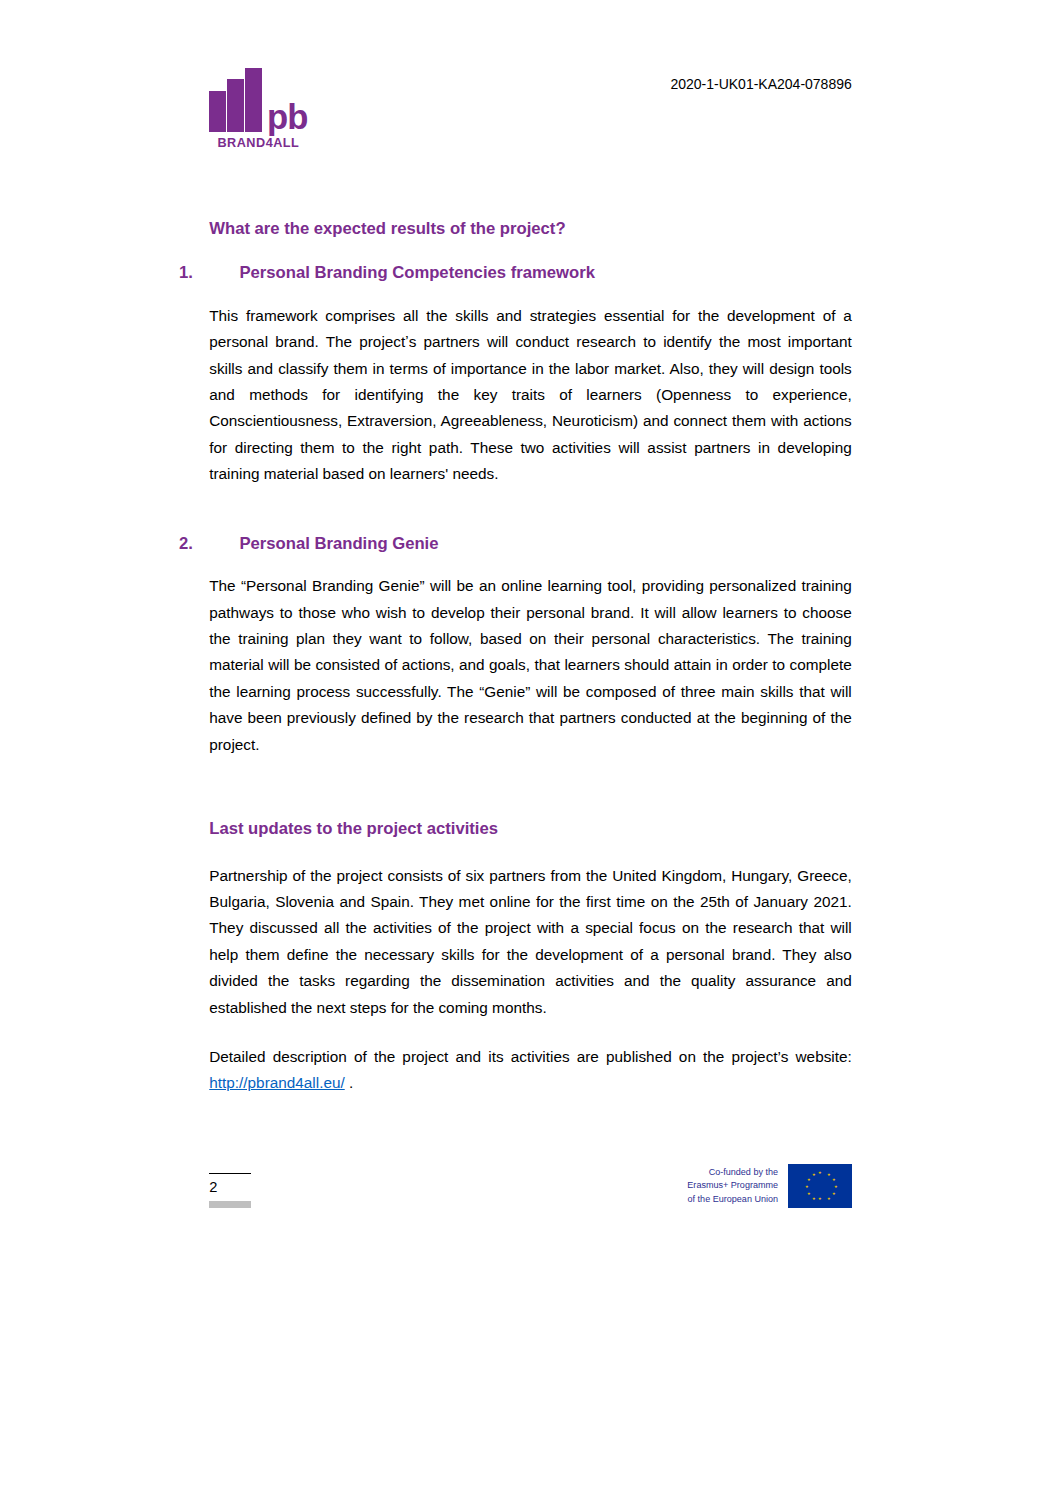pb
BRAND4ALL
2020-1-UK01-KA204-078896
What are the expected results of the project?
1. Personal Branding Competencies framework
This framework comprises all the skills and strategies essential for the development of a personal brand. The projectʼs partners will conduct research to identify the most important skills and classify them in terms of importance in the labor market. Also, they will design tools and methods for identifying the key traits of learners (Openness to experience, Conscientiousness, Extraversion, Agreeableness, Neuroticism) and connect them with actions for directing them to the right path. These two activities will assist partners in developing training material based on learners' needs.
2. Personal Branding Genie
The “Personal Branding Genie” will be an online learning tool, providing personalized training pathways to those who wish to develop their personal brand. It will allow learners to choose the training plan they want to follow, based on their personal characteristics. The training material will be consisted of actions, and goals, that learners should attain in order to complete the learning process successfully. The “Genie” will be composed of three main skills that will have been previously defined by the research that partners conducted at the beginning of the project.
Last updates to the project activities
Partnership of the project consists of six partners from the United Kingdom, Hungary, Greece, Bulgaria, Slovenia and Spain. They met online for the first time on the 25th of January 2021. They discussed all the activities of the project with a special focus on the research that will help them define the necessary skills for the development of a personal brand. They also divided the tasks regarding the dissemination activities and the quality assurance and established the next steps for the coming months.
Detailed description of the project and its activities are published on the project’s website: http://pbrand4all.eu/ .
2
Co-funded by the
Erasmus+ Programme
of the European Union
★ ★ ★ ★ ★ ★ ★ ★ ★ ★ ★ ★